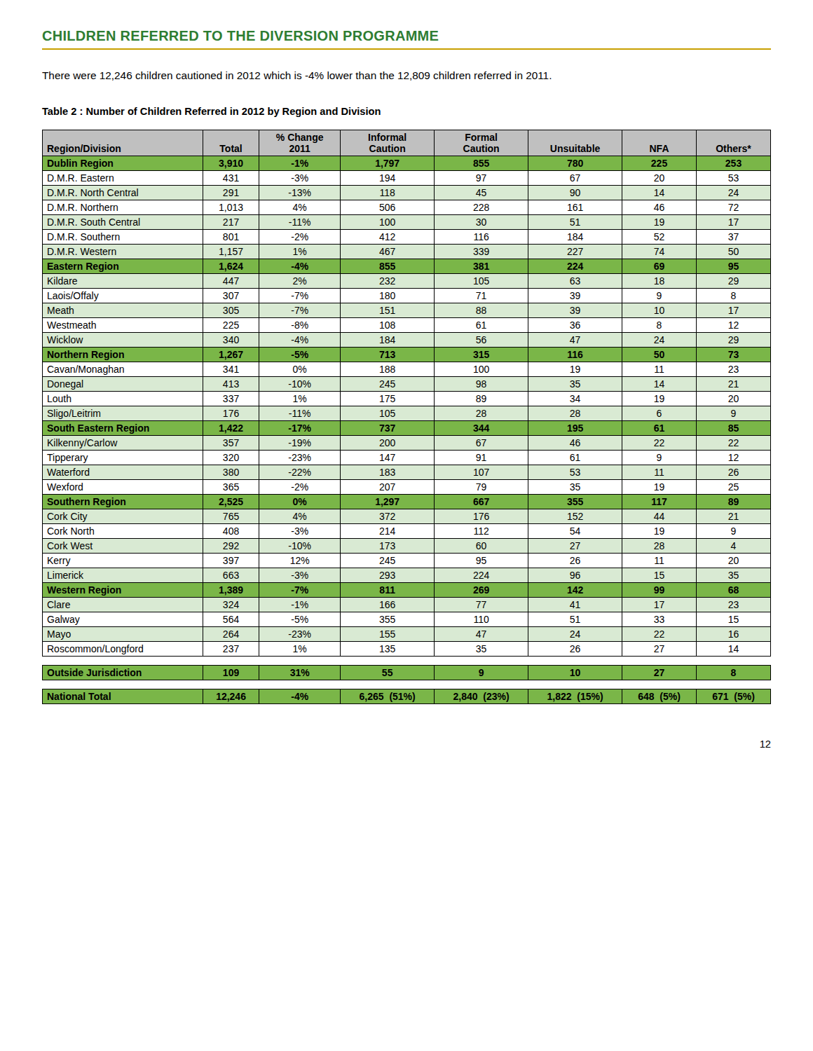CHILDREN REFERRED TO THE DIVERSION PROGRAMME
There were 12,246 children cautioned in 2012 which is -4% lower than the 12,809 children referred in 2011.
Table 2 : Number of Children Referred in 2012 by Region and Division
| Region/Division | Total | % Change 2011 | Informal Caution | Formal Caution | Unsuitable | NFA | Others* |
| --- | --- | --- | --- | --- | --- | --- | --- |
| Dublin Region | 3,910 | -1% | 1,797 | 855 | 780 | 225 | 253 |
| D.M.R. Eastern | 431 | -3% | 194 | 97 | 67 | 20 | 53 |
| D.M.R. North Central | 291 | -13% | 118 | 45 | 90 | 14 | 24 |
| D.M.R. Northern | 1,013 | 4% | 506 | 228 | 161 | 46 | 72 |
| D.M.R. South Central | 217 | -11% | 100 | 30 | 51 | 19 | 17 |
| D.M.R. Southern | 801 | -2% | 412 | 116 | 184 | 52 | 37 |
| D.M.R. Western | 1,157 | 1% | 467 | 339 | 227 | 74 | 50 |
| Eastern Region | 1,624 | -4% | 855 | 381 | 224 | 69 | 95 |
| Kildare | 447 | 2% | 232 | 105 | 63 | 18 | 29 |
| Laois/Offaly | 307 | -7% | 180 | 71 | 39 | 9 | 8 |
| Meath | 305 | -7% | 151 | 88 | 39 | 10 | 17 |
| Westmeath | 225 | -8% | 108 | 61 | 36 | 8 | 12 |
| Wicklow | 340 | -4% | 184 | 56 | 47 | 24 | 29 |
| Northern Region | 1,267 | -5% | 713 | 315 | 116 | 50 | 73 |
| Cavan/Monaghan | 341 | 0% | 188 | 100 | 19 | 11 | 23 |
| Donegal | 413 | -10% | 245 | 98 | 35 | 14 | 21 |
| Louth | 337 | 1% | 175 | 89 | 34 | 19 | 20 |
| Sligo/Leitrim | 176 | -11% | 105 | 28 | 28 | 6 | 9 |
| South Eastern Region | 1,422 | -17% | 737 | 344 | 195 | 61 | 85 |
| Kilkenny/Carlow | 357 | -19% | 200 | 67 | 46 | 22 | 22 |
| Tipperary | 320 | -23% | 147 | 91 | 61 | 9 | 12 |
| Waterford | 380 | -22% | 183 | 107 | 53 | 11 | 26 |
| Wexford | 365 | -2% | 207 | 79 | 35 | 19 | 25 |
| Southern Region | 2,525 | 0% | 1,297 | 667 | 355 | 117 | 89 |
| Cork City | 765 | 4% | 372 | 176 | 152 | 44 | 21 |
| Cork North | 408 | -3% | 214 | 112 | 54 | 19 | 9 |
| Cork West | 292 | -10% | 173 | 60 | 27 | 28 | 4 |
| Kerry | 397 | 12% | 245 | 95 | 26 | 11 | 20 |
| Limerick | 663 | -3% | 293 | 224 | 96 | 15 | 35 |
| Western Region | 1,389 | -7% | 811 | 269 | 142 | 99 | 68 |
| Clare | 324 | -1% | 166 | 77 | 41 | 17 | 23 |
| Galway | 564 | -5% | 355 | 110 | 51 | 33 | 15 |
| Mayo | 264 | -23% | 155 | 47 | 24 | 22 | 16 |
| Roscommon/Longford | 237 | 1% | 135 | 35 | 26 | 27 | 14 |
| Outside Jurisdiction | 109 | 31% | 55 | 9 | 10 | 27 | 8 |
| National Total | 12,246 | -4% | 6,265 (51%) | 2,840 (23%) | 1,822 (15%) | 648 (5%) | 671 (5%) |
12